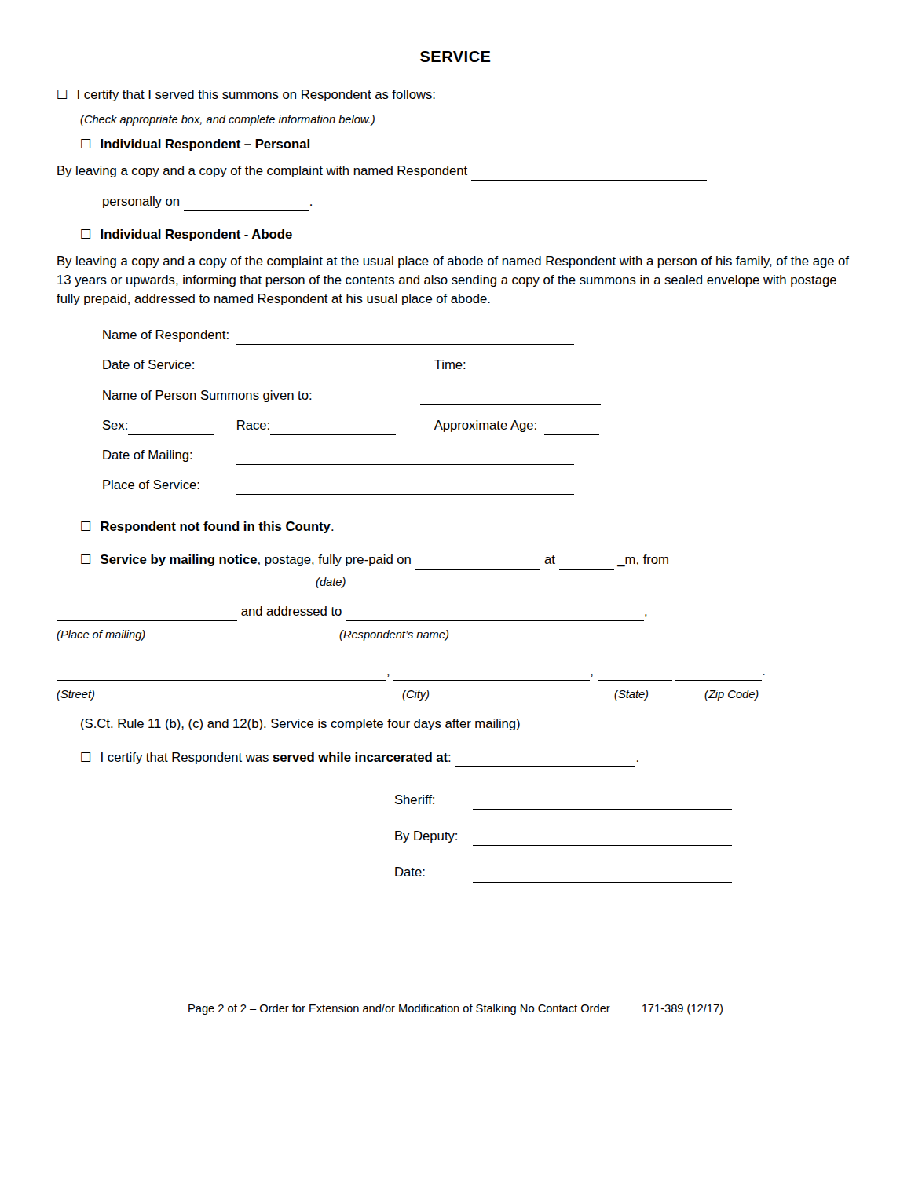SERVICE
☐ I certify that I served this summons on Respondent as follows:
(Check appropriate box, and complete information below.)
☐ Individual Respondent – Personal
By leaving a copy and a copy of the complaint with named Respondent
personally on .
☐ Individual Respondent - Abode
By leaving a copy and a copy of the complaint at the usual place of abode of named Respondent with a person of his family, of the age of 13 years or upwards, informing that person of the contents and also sending a copy of the summons in a sealed envelope with postage fully prepaid, addressed to named Respondent at his usual place of abode.
| Name of Respondent: | |
| Date of Service: | | Time: | |
| Name of Person Summons given to: | |
| Sex: | Race: | Approximate Age: | |
| Date of Mailing: | |
| Place of Service: | |
☐ Respondent not found in this County.
☐ Service by mailing notice, postage, fully pre-paid on at _m, from
(date)
and addressed to ,
(Place of mailing) (Respondent’s name)
, , .
(Street)(City)(State)(Zip Code)
(S.Ct. Rule 11 (b), (c) and 12(b). Service is complete four days after mailing)
☐ I certify that Respondent was served while incarcerated at: .
Sheriff:
By Deputy:
Date:
Page 2 of 2 – Order for Extension and/or Modification of Stalking No Contact Order171-389 (12/17)